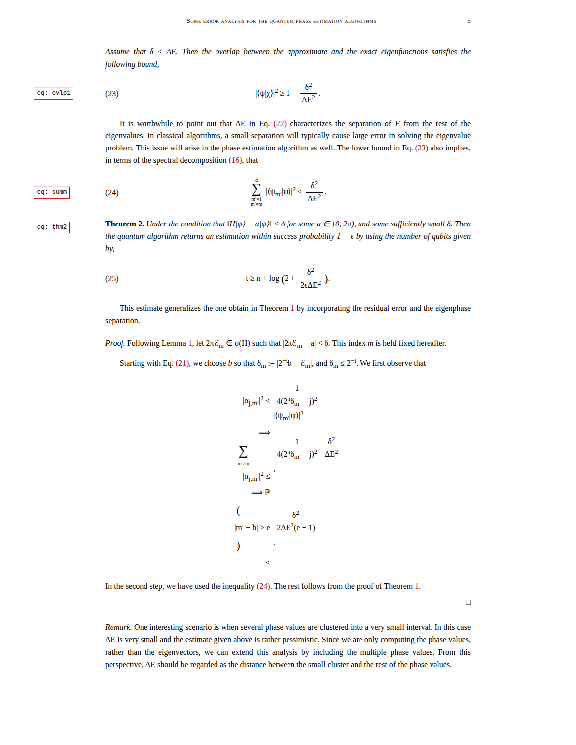Some error analysis for the quantum phase estimation algorithms 5
Assume that δ < ΔE. Then the overlap between the approximate and the exact eigenfunctions satisfies the following bound,
eq: ovlp1 (23) |⟨ψ|χ⟩|2 ≥ 1 − δ2 ΔE2.
It is worthwhile to point out that ΔE in Eq. (22) characterizes the separation of E from the rest of the eigenvalues. In classical algorithms, a small separation will typically cause large error in solving the eigenvalue problem. This issue will arise in the phase estimation algorithm as well. The lower bound in Eq. (23) also implies, in terms of the spectral decomposition (16), that
eq: summ (24) d∑m′=1
m′≠m |⟨ψm′|ψ⟩|2 ≤ δ2 ΔE2.
eq: thm2 Theorem 2. Under the condition that ‖H|ψ⟩ − a|ψ⟩‖ < δ for some a ∈ [0, 2π), and some sufficiently small δ. Then the quantum algorithm returns an estimation within success probability 1 − ϵ by using the number of qubits given by,
(25) t ≥ n + log (2 + δ22ϵΔE2).
This estimate generalizes the one obtain in Theorem 1 by incorporating the residual error and the eigenphase separation.
Proof. Following Lemma 1, let 2πℰm ∈ σ(H) such that |2πℰm − a| < δ. This index m is held fixed hereafter.
Starting with Eq. (21), we choose b so that δm := |2−tb − ℰm|, and δm ≤ 2−t. We first observe that
|αj,m′|2 ≤ 14(2nδm′ − j)2 |⟨ψm′|ψ⟩|2
⟹ ∑m′≠m |αj,m′|2 ≤ 14(2nδm′ − j)2 δ2 ΔE2,
⟹ ℙ (|m′ − b| > e) ≤ δ22ΔE2(e − 1).
In the second step, we have used the inequality (24). The rest follows from the proof of Theorem 1.
□
Remark. One interesting scenario is when several phase values are clustered into a very small interval. In this case ΔE is very small and the estimate given above is rather pessimistic. Since we are only computing the phase values, rather than the eigenvectors, we can extend this analysis by including the multiple phase values. From this perspective, ΔE should be regarded as the distance between the small cluster and the rest of the phase values.